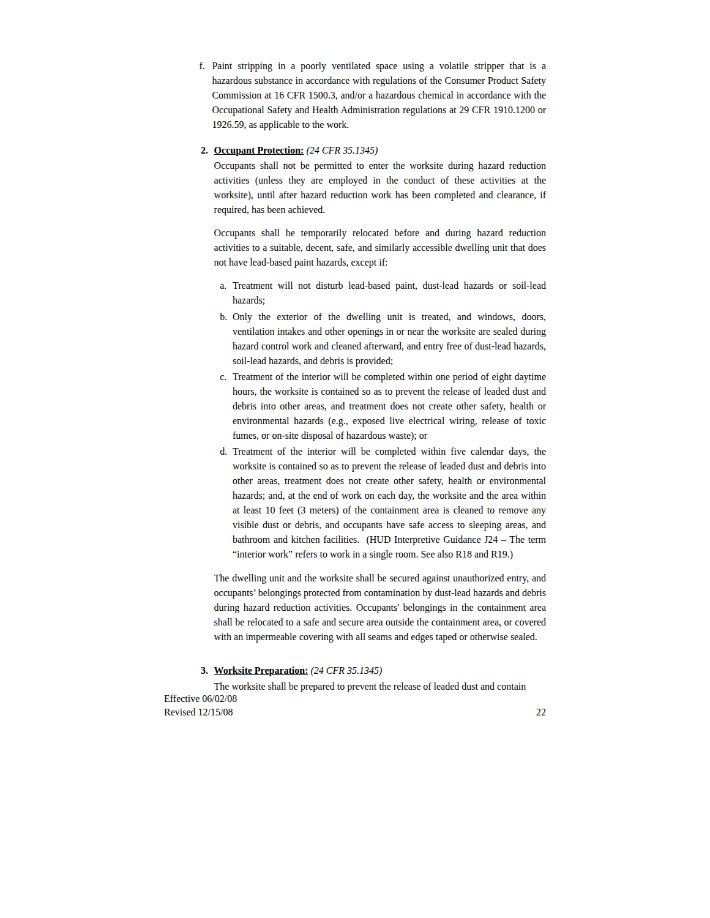f.
Paint stripping in a poorly ventilated space using a volatile stripper that is a hazardous substance in accordance with regulations of the Consumer Product Safety Commission at 16 CFR 1500.3, and/or a hazardous chemical in accordance with the Occupational Safety and Health Administration regulations at 29 CFR 1910.1200 or 1926.59, as applicable to the work.
2.
Occupant Protection: (24 CFR 35.1345)
Occupants shall not be permitted to enter the worksite during hazard reduction activities (unless they are employed in the conduct of these activities at the worksite), until after hazard reduction work has been completed and clearance, if required, has been achieved.
Occupants shall be temporarily relocated before and during hazard reduction activities to a suitable, decent, safe, and similarly accessible dwelling unit that does not have lead-based paint hazards, except if:
a.
Treatment will not disturb lead-based paint, dust-lead hazards or soil-lead hazards;
b.
Only the exterior of the dwelling unit is treated, and windows, doors, ventilation intakes and other openings in or near the worksite are sealed during hazard control work and cleaned afterward, and entry free of dust-lead hazards, soil-lead hazards, and debris is provided;
c.
Treatment of the interior will be completed within one period of eight daytime hours, the worksite is contained so as to prevent the release of leaded dust and debris into other areas, and treatment does not create other safety, health or environmental hazards (e.g., exposed live electrical wiring, release of toxic fumes, or on-site disposal of hazardous waste); or
d.
Treatment of the interior will be completed within five calendar days, the worksite is contained so as to prevent the release of leaded dust and debris into other areas, treatment does not create other safety, health or environmental hazards; and, at the end of work on each day, the worksite and the area within at least 10 feet (3 meters) of the containment area is cleaned to remove any visible dust or debris, and occupants have safe access to sleeping areas, and bathroom and kitchen facilities. (HUD Interpretive Guidance J24 – The term “interior work” refers to work in a single room. See also R18 and R19.)
The dwelling unit and the worksite shall be secured against unauthorized entry, and occupants’ belongings protected from contamination by dust-lead hazards and debris during hazard reduction activities. Occupants' belongings in the containment area shall be relocated to a safe and secure area outside the containment area, or covered with an impermeable covering with all seams and edges taped or otherwise sealed.
3.
Worksite Preparation: (24 CFR 35.1345)
The worksite shall be prepared to prevent the release of leaded dust and contain
Effective 06/02/08
Revised 12/15/08
22